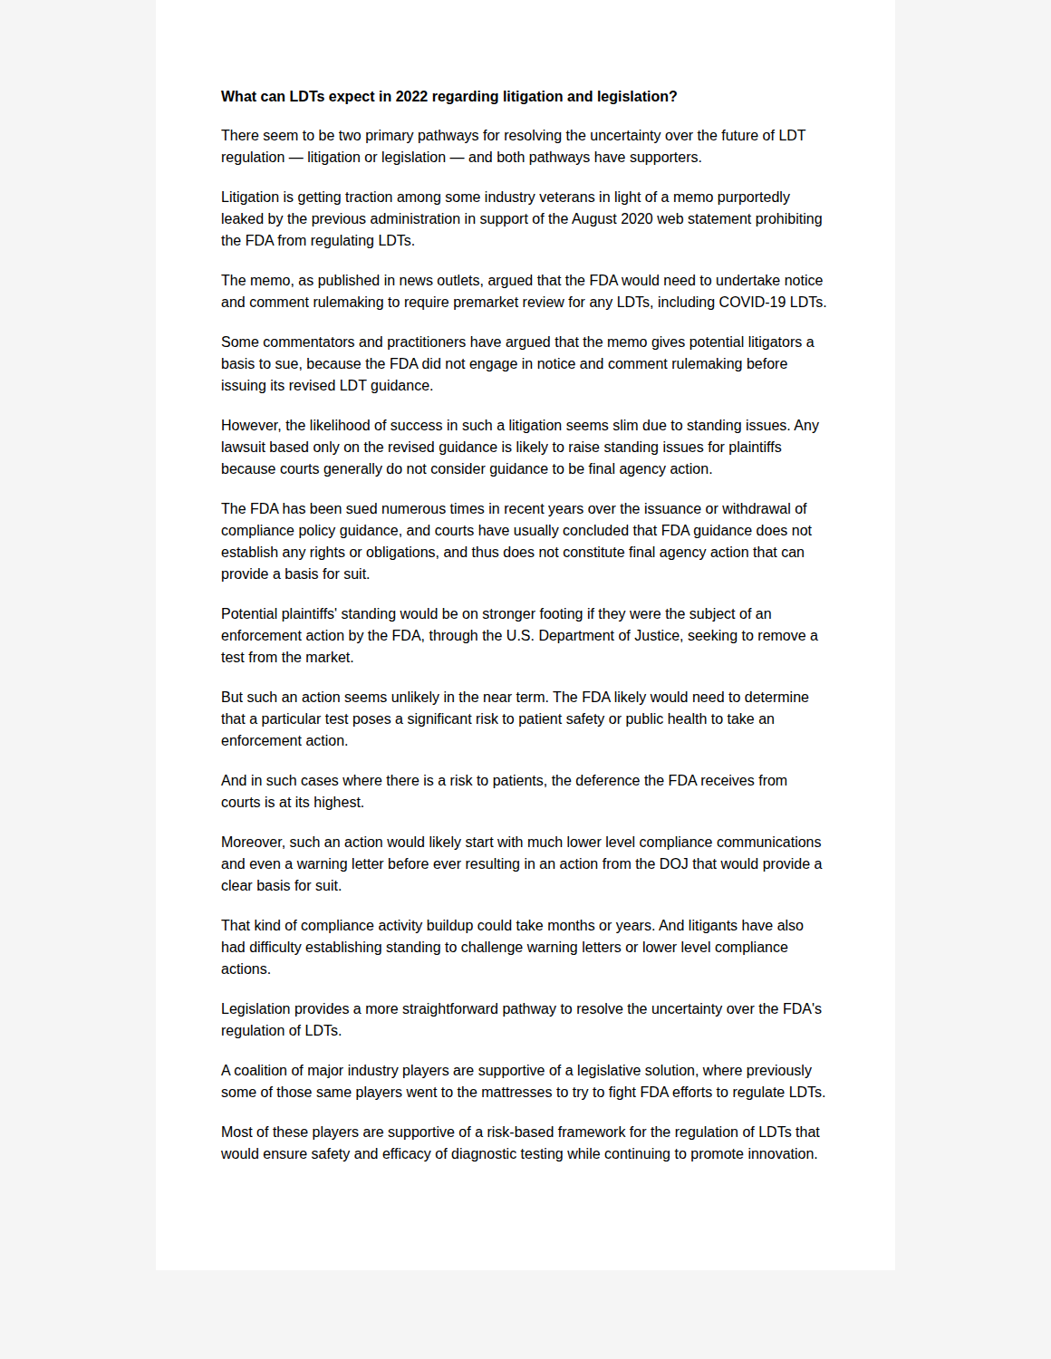What can LDTs expect in 2022 regarding litigation and legislation?
There seem to be two primary pathways for resolving the uncertainty over the future of LDT regulation — litigation or legislation — and both pathways have supporters.
Litigation is getting traction among some industry veterans in light of a memo purportedly leaked by the previous administration in support of the August 2020 web statement prohibiting the FDA from regulating LDTs.
The memo, as published in news outlets, argued that the FDA would need to undertake notice and comment rulemaking to require premarket review for any LDTs, including COVID-19 LDTs.
Some commentators and practitioners have argued that the memo gives potential litigators a basis to sue, because the FDA did not engage in notice and comment rulemaking before issuing its revised LDT guidance.
However, the likelihood of success in such a litigation seems slim due to standing issues. Any lawsuit based only on the revised guidance is likely to raise standing issues for plaintiffs because courts generally do not consider guidance to be final agency action.
The FDA has been sued numerous times in recent years over the issuance or withdrawal of compliance policy guidance, and courts have usually concluded that FDA guidance does not establish any rights or obligations, and thus does not constitute final agency action that can provide a basis for suit.
Potential plaintiffs' standing would be on stronger footing if they were the subject of an enforcement action by the FDA, through the U.S. Department of Justice, seeking to remove a test from the market.
But such an action seems unlikely in the near term. The FDA likely would need to determine that a particular test poses a significant risk to patient safety or public health to take an enforcement action.
And in such cases where there is a risk to patients, the deference the FDA receives from courts is at its highest.
Moreover, such an action would likely start with much lower level compliance communications and even a warning letter before ever resulting in an action from the DOJ that would provide a clear basis for suit.
That kind of compliance activity buildup could take months or years. And litigants have also had difficulty establishing standing to challenge warning letters or lower level compliance actions.
Legislation provides a more straightforward pathway to resolve the uncertainty over the FDA's regulation of LDTs.
A coalition of major industry players are supportive of a legislative solution, where previously some of those same players went to the mattresses to try to fight FDA efforts to regulate LDTs.
Most of these players are supportive of a risk-based framework for the regulation of LDTs that would ensure safety and efficacy of diagnostic testing while continuing to promote innovation.